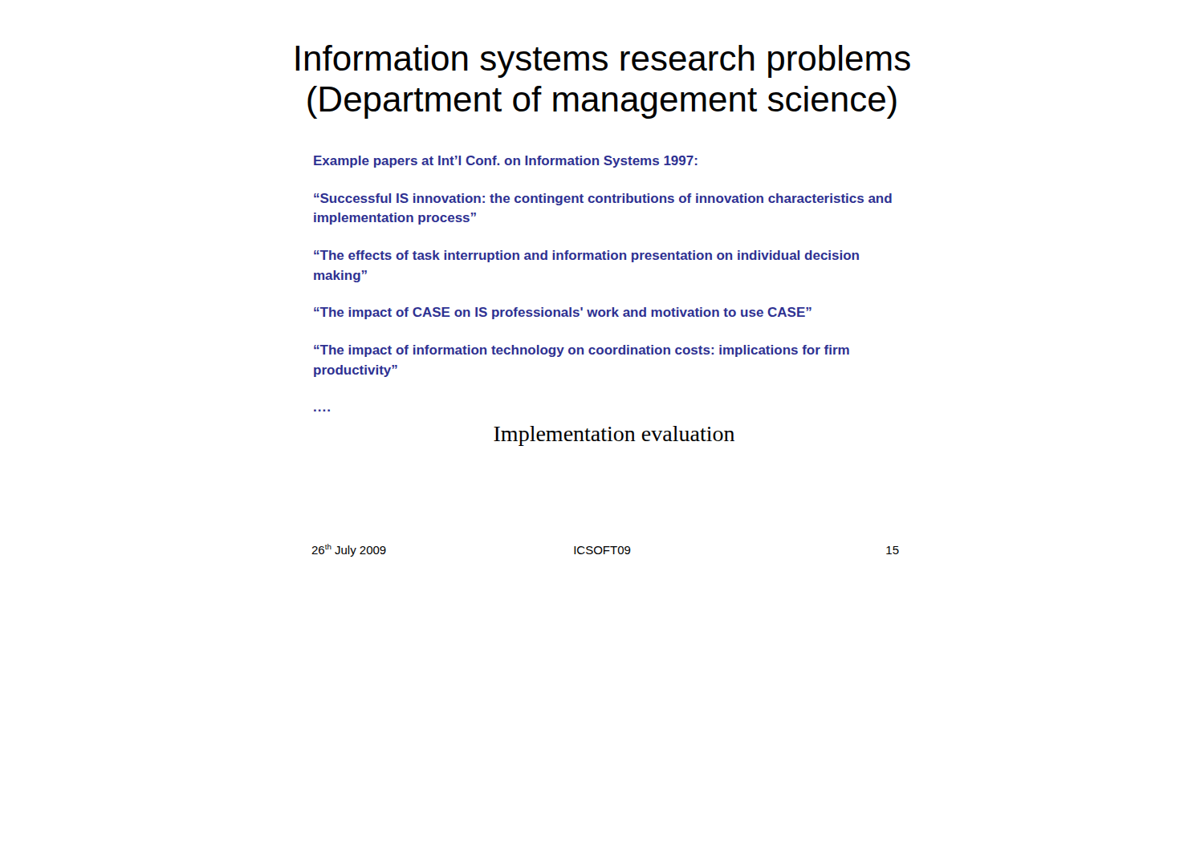Information systems research problems
(Department of management science)
Example papers at Int’l Conf. on Information Systems 1997:
“Successful IS innovation: the contingent contributions of innovation characteristics and implementation process”
“The effects of task interruption and information presentation on individual decision making”
“The impact of CASE on IS professionals' work and motivation to use CASE”
“The impact of information technology on coordination costs: implications for firm productivity”
....
Implementation evaluation
26th July 2009
ICSOFT09
15